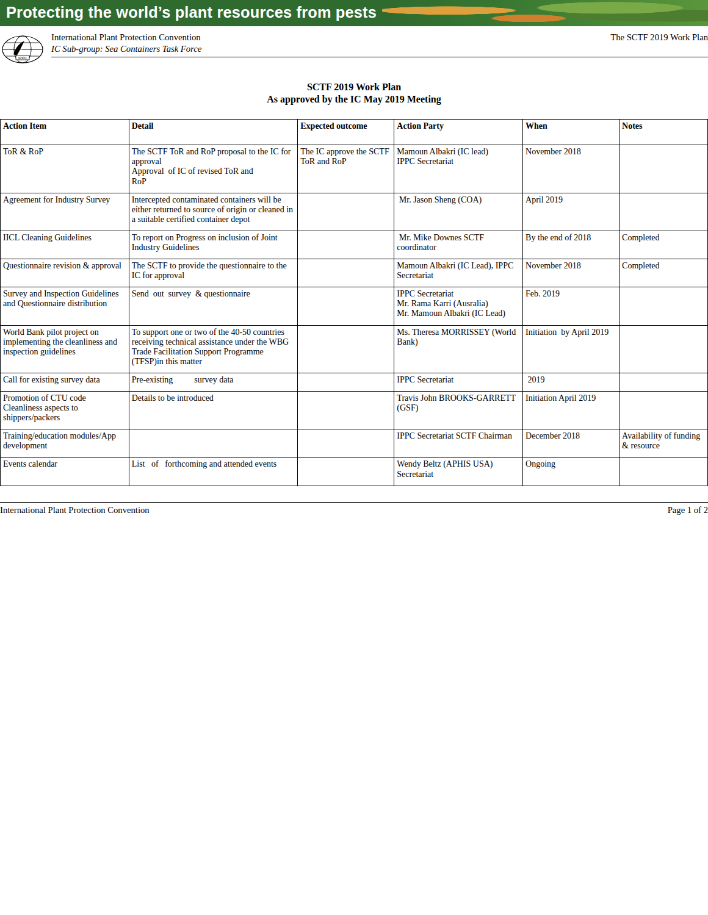Protecting the world’s plant resources from pests
IPPC
International Plant Protection Convention
The SCTF 2019 Work Plan
IC Sub-group: Sea Containers Task Force
SCTF 2019 Work Plan As approved by the IC May 2019 Meeting
| Action Item | Detail | Expected outcome | Action Party | When | Notes |
| --- | --- | --- | --- | --- | --- |
| ToR & RoP | The SCTF ToR and RoP proposal to the IC for approval Approval of IC of revised ToR and RoP | The IC approve the SCTF ToR and RoP | Mamoun Albakri (IC lead) IPPC Secretariat | November 2018 | |
| Agreement for Industry Survey | Intercepted contaminated containers will be either returned to source of origin or cleaned in a suitable certified container depot | | Mr. Jason Sheng (COA) | April 2019 | |
| IICL Cleaning Guidelines | To report on Progress on inclusion of Joint Industry Guidelines | | Mr. Mike Downes SCTF coordinator | By the end of 2018 | Completed |
| Questionnaire revision & approval | The SCTF to provide the questionnaire to the IC for approval | | Mamoun Albakri (IC Lead), IPPC Secretariat | November 2018 | Completed |
| Survey and Inspection Guidelines and Questionnaire distribution | Send out survey & questionnaire | | IPPC Secretariat Mr. Rama Karri (Ausralia) Mr. Mamoun Albakri (IC Lead) | Feb. 2019 | |
| World Bank pilot project on implementing the cleanliness and inspection guidelines | To support one or two of the 40-50 countries receiving technical assistance under the WBG Trade Facilitation Support Programme (TFSP)in this matter | | Ms. Theresa MORRISSEY (World Bank) | Initiation by April 2019 | |
| Call for existing survey data | Pre-existing survey data | | IPPC Secretariat | 2019 | |
| Promotion of CTU code Cleanliness aspects to shippers/packers | Details to be introduced | | Travis John BROOKS-GARRETT (GSF) | Initiation April 2019 | |
| Training/education modules/App development | | | IPPC Secretariat SCTF Chairman | December 2018 | Availability of funding & resource |
| Events calendar | List of forthcoming and attended events | | Wendy Beltz (APHIS USA) Secretariat | Ongoing | |
International Plant Protection Convention
Page 1 of 2